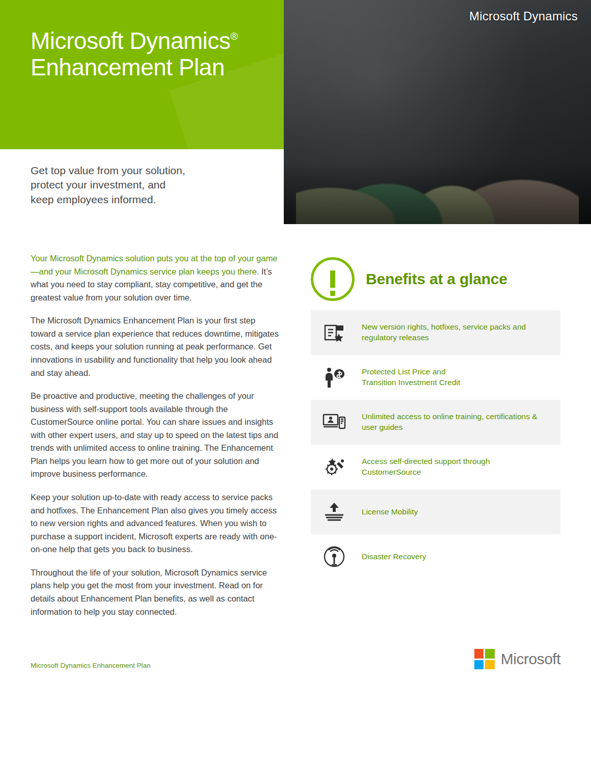Microsoft Dynamics®
Enhancement Plan
Get top value from your solution,
protect your investment, and
keep employees informed.
Microsoft Dynamics
Your Microsoft Dynamics solution puts you at the top of your game—and your Microsoft Dynamics service plan keeps you there. It’s what you need to stay compliant, stay competitive, and get the greatest value from your solution over time.
The Microsoft Dynamics Enhancement Plan is your first step toward a service plan experience that reduces downtime, mitigates costs, and keeps your solution running at peak performance. Get innovations in usability and functionality that help you look ahead and stay ahead.
Be proactive and productive, meeting the challenges of your business with self-support tools available through the CustomerSource online portal. You can share issues and insights with other expert users, and stay up to speed on the latest tips and trends with unlimited access to online training. The Enhancement Plan helps you learn how to get more out of your solution and improve business performance.
Keep your solution up-to-date with ready access to service packs and hotfixes. The Enhancement Plan also gives you timely access to new version rights and advanced features. When you wish to purchase a support incident, Microsoft experts are ready with one-on-one help that gets you back to business.
Throughout the life of your solution, Microsoft Dynamics service plans help you get the most from your investment. Read on for details about Enhancement Plan benefits, as well as contact information to help you stay connected.
Benefits at a glance
New version rights, hotfixes, service packs and regulatory releases
Protected List Price and
Transition Investment Credit
Unlimited access to online training, certifications & user guides
Access self-directed support through CustomerSource
License Mobility
Disaster Recovery
Microsoft Dynamics Enhancement Plan
Microsoft